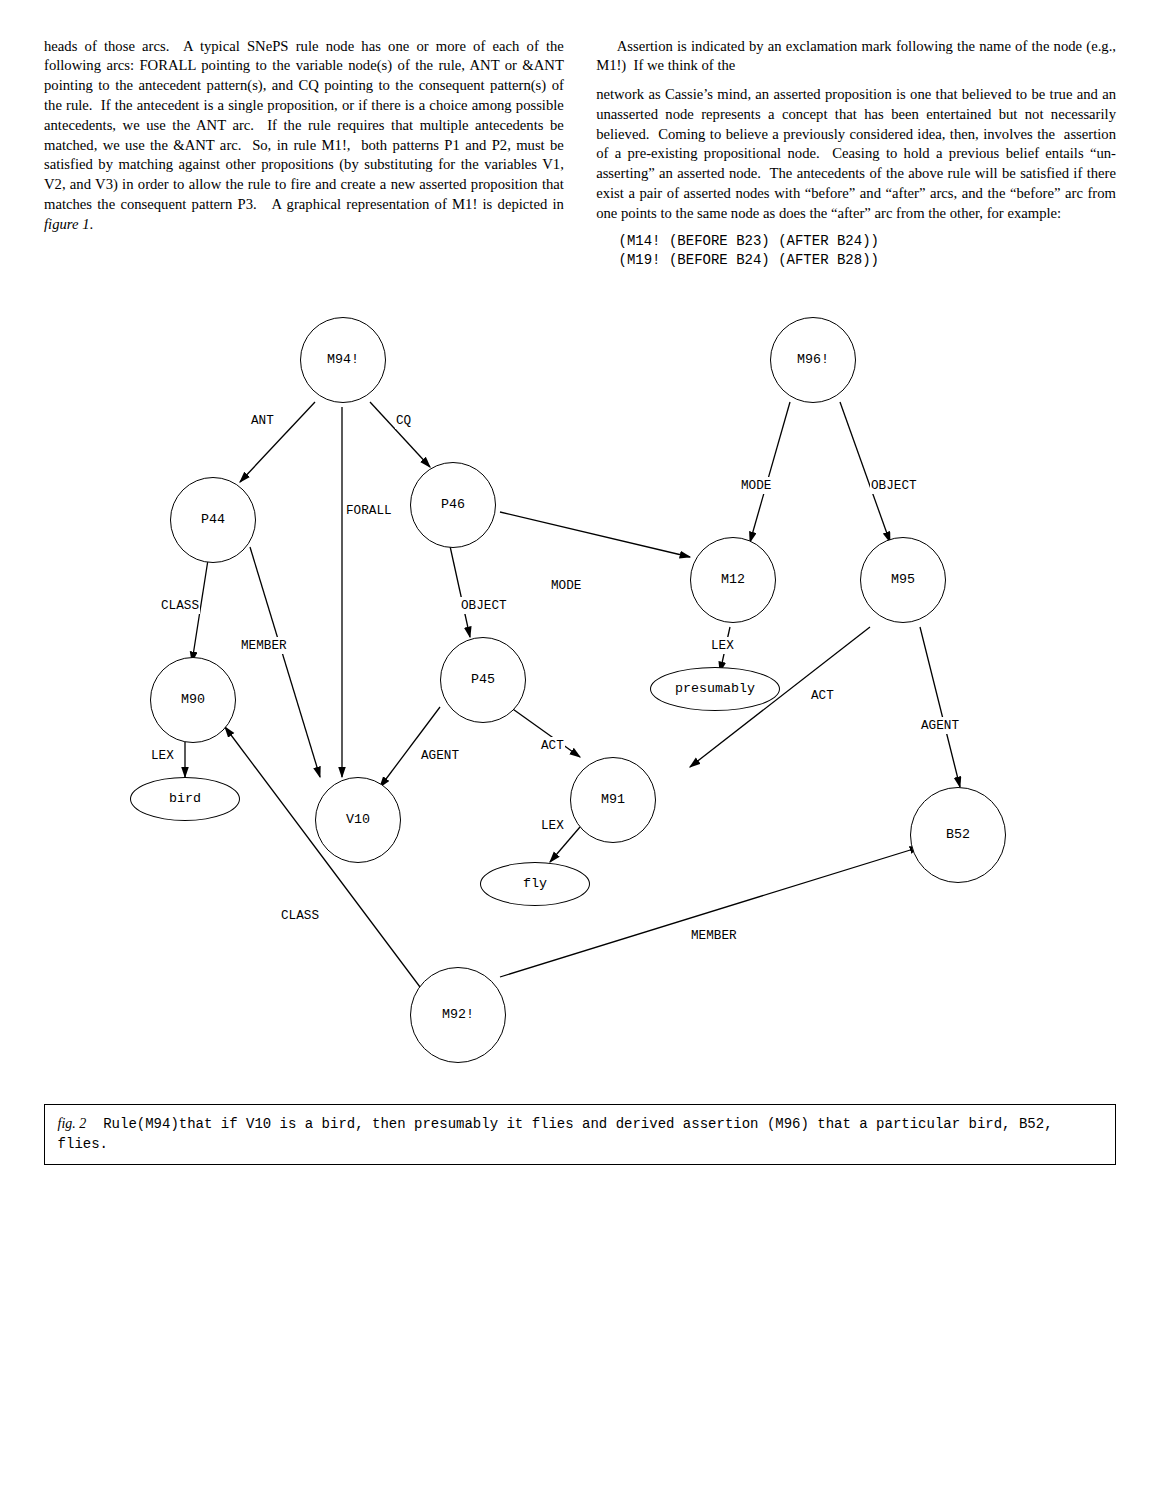heads of those arcs. A typical SNePS rule node has one or more of each of the following arcs: FORALL pointing to the variable node(s) of the rule, ANT or &ANT pointing to the antecedent pattern(s), and CQ pointing to the consequent pattern(s) of the rule. If the antecedent is a single proposition, or if there is a choice among possible antecedents, we use the ANT arc. If the rule requires that multiple antecedents be matched, we use the &ANT arc. So, in rule M1!, both patterns P1 and P2, must be satisfied by matching against other propositions (by substituting for the variables V1, V2, and V3) in order to allow the rule to fire and create a new asserted proposition that matches the consequent pattern P3. A graphical representation of M1! is depicted in figure 1.
Assertion is indicated by an exclamation mark following the name of the node (e.g., M1!) If we think of the
network as Cassie’s mind, an asserted proposition is one that believed to be true and an unasserted node represents a concept that has been entertained but not necessarily believed. Coming to believe a previously considered idea, then, involves the assertion of a pre-existing propositional node. Ceasing to hold a previous belief entails “un-asserting” an asserted node. The antecedents of the above rule will be satisfied if there exist a pair of asserted nodes with “before” and “after” arcs, and the “before” arc from one points to the same node as does the “after” arc from the other, for example:
(M14! (BEFORE B23) (AFTER B24))
(M19! (BEFORE B24) (AFTER B28))
M94!
M96!
P44
P46
M12
M95
M90
P45
presumably
M91
V10
B52
bird
fly
M92!
ANT CQ FORALL CLASS MEMBER OBJECT MODE MODE OBJECT LEX ACT AGENT AGENT ACT LEX LEX CLASS MEMBER
fig. 2 Rule(M94)that if V10 is a bird, then presumably it flies and derived assertion (M96) that a particular bird, B52, flies.